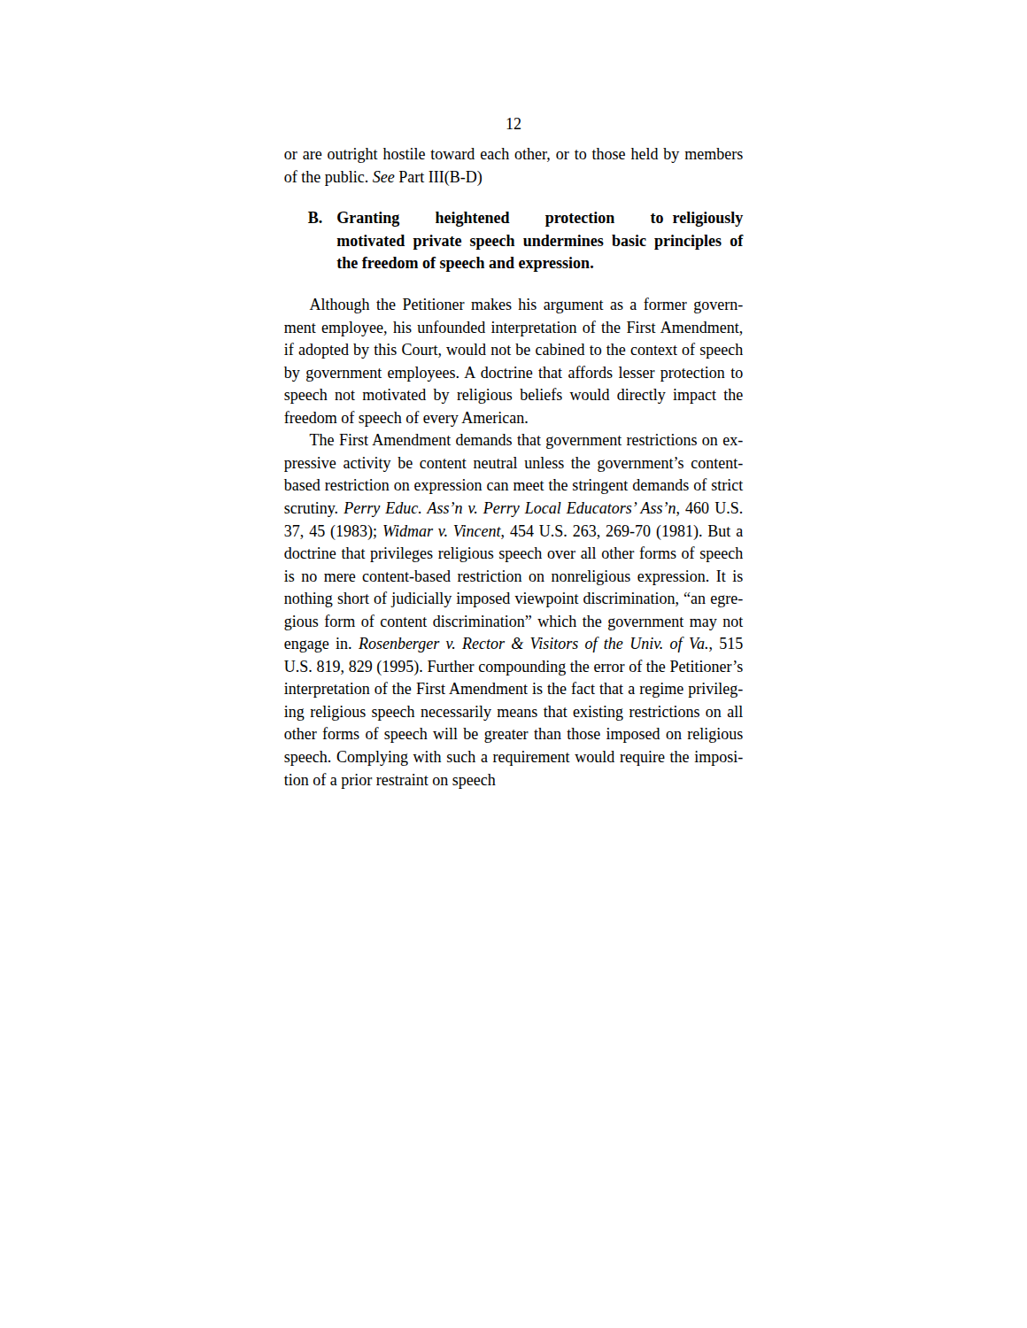12
or are outright hostile toward each other, or to those held by members of the public. See Part III(B-D)
B. Granting heightened protection to religiously motivated private speech undermines basic principles of the freedom of speech and expression.
Although the Petitioner makes his argument as a former government employee, his unfounded inter­pretation of the First Amendment, if adopted by this Court, would not be cabined to the context of speech by government employees. A doctrine that affords lesser protection to speech not motivated by religious beliefs would directly impact the freedom of speech of every American.
The First Amendment demands that government restrictions on expressive activity be content neutral unless the government’s content-based restriction on expression can meet the stringent demands of strict scrutiny. Perry Educ. Ass’n v. Perry Local Educators’ Ass’n, 460 U.S. 37, 45 (1983); Widmar v. Vincent, 454 U.S. 263, 269-70 (1981). But a doctrine that privileges religious speech over all other forms of speech is no mere content-based restriction on nonreligious expression. It is nothing short of judicially imposed viewpoint discrimination, “an egregious form of content discrimination” which the government may not engage in. Rosenberger v. Rector & Visitors of the Univ. of Va., 515 U.S. 819, 829 (1995). Further compounding the error of the Petitioner’s inter­pretation of the First Amendment is the fact that a regime privileging religious speech necessarily means that existing restrictions on all other forms of speech will be greater than those imposed on religious speech. Complying with such a requirement would require the imposition of a prior restraint on speech